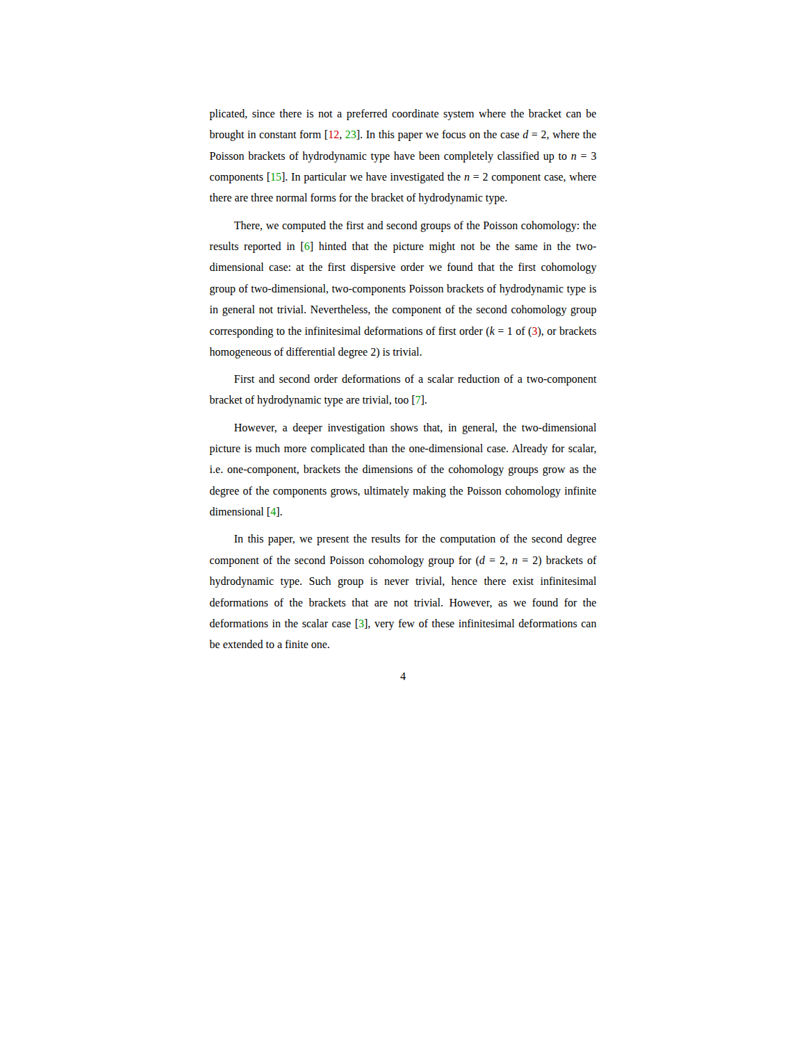plicated, since there is not a preferred coordinate system where the bracket can be brought in constant form [12, 23]. In this paper we focus on the case d = 2, where the Poisson brackets of hydrodynamic type have been completely classified up to n = 3 components [15]. In particular we have investigated the n = 2 component case, where there are three normal forms for the bracket of hydrodynamic type.
There, we computed the first and second groups of the Poisson cohomology: the results reported in [6] hinted that the picture might not be the same in the two-dimensional case: at the first dispersive order we found that the first cohomology group of two-dimensional, two-components Poisson brackets of hydrodynamic type is in general not trivial. Nevertheless, the component of the second cohomology group corresponding to the infinitesimal deformations of first order (k = 1 of (3), or brackets homogeneous of differential degree 2) is trivial.
First and second order deformations of a scalar reduction of a two-component bracket of hydrodynamic type are trivial, too [7].
However, a deeper investigation shows that, in general, the two-dimensional picture is much more complicated than the one-dimensional case. Already for scalar, i.e. one-component, brackets the dimensions of the cohomology groups grow as the degree of the components grows, ultimately making the Poisson cohomology infinite dimensional [4].
In this paper, we present the results for the computation of the second degree component of the second Poisson cohomology group for (d = 2, n = 2) brackets of hydrodynamic type. Such group is never trivial, hence there exist infinitesimal deformations of the brackets that are not trivial. However, as we found for the deformations in the scalar case [3], very few of these infinitesimal deformations can be extended to a finite one.
4